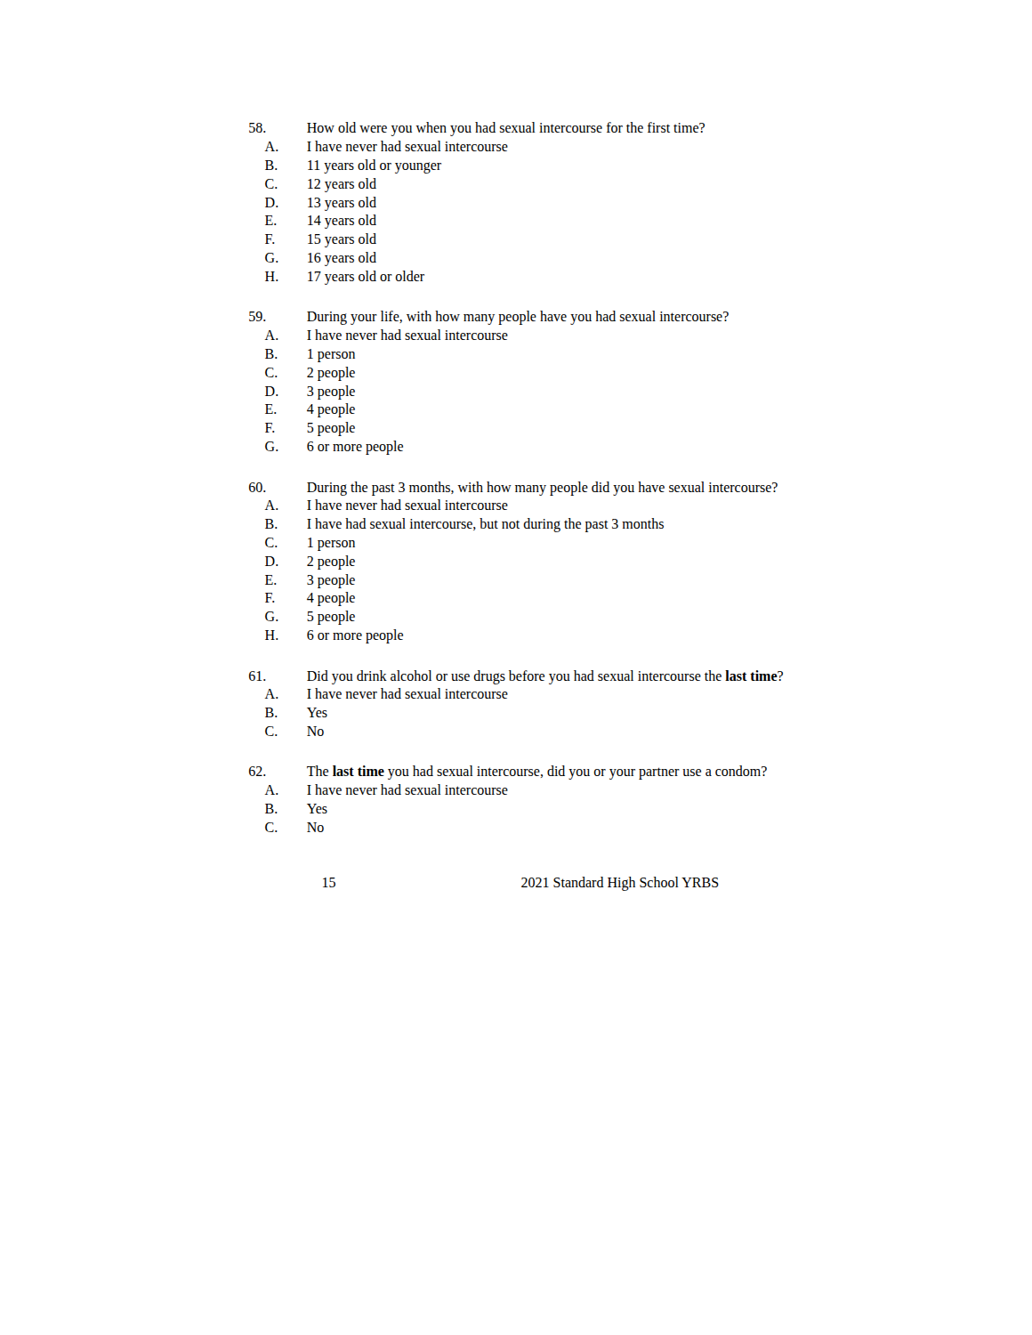58.
How old were you when you had sexual intercourse for the first time?
A. I have never had sexual intercourse
B. 11 years old or younger
C. 12 years old
D. 13 years old
E. 14 years old
F. 15 years old
G. 16 years old
H. 17 years old or older
59.
During your life, with how many people have you had sexual intercourse?
A. I have never had sexual intercourse
B. 1 person
C. 2 people
D. 3 people
E. 4 people
F. 5 people
G. 6 or more people
60.
During the past 3 months, with how many people did you have sexual intercourse?
A. I have never had sexual intercourse
B. I have had sexual intercourse, but not during the past 3 months
C. 1 person
D. 2 people
E. 3 people
F. 4 people
G. 5 people
H. 6 or more people
61.
Did you drink alcohol or use drugs before you had sexual intercourse the last time?
A. I have never had sexual intercourse
B. Yes
C. No
62.
The last time you had sexual intercourse, did you or your partner use a condom?
A. I have never had sexual intercourse
B. Yes
C. No
15 2021 Standard High School YRBS